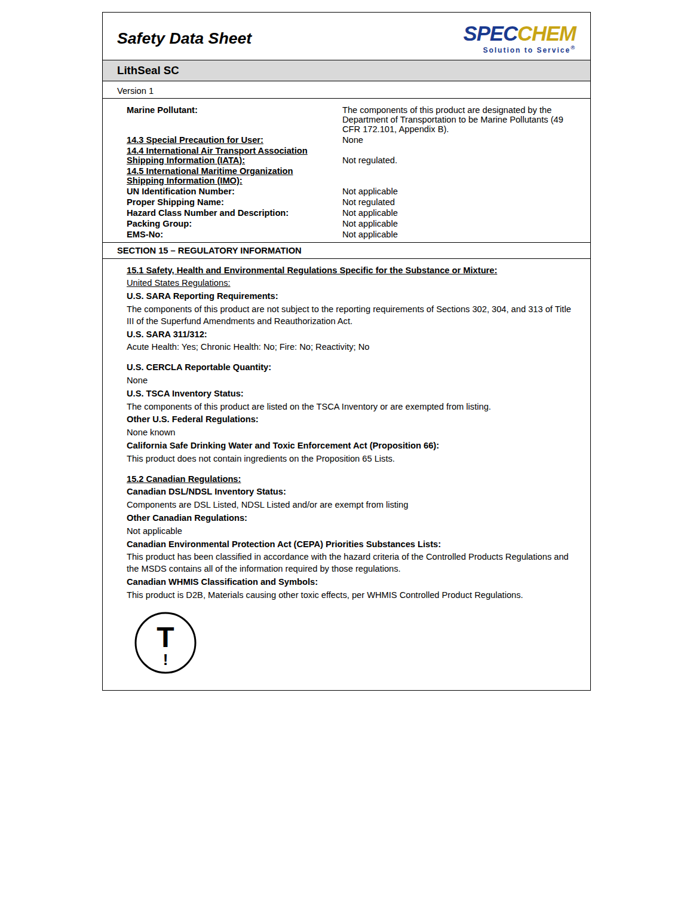Safety Data Sheet
SPEC CHEM
Solution to Service®
LithSeal SC
Version 1
| Marine Pollutant: | The components of this product are designated by the Department of Transportation to be Marine Pollutants (49 CFR 172.101, Appendix B). |
| 14.3 Special Precaution for User: | None |
| 14.4 International Air Transport Association Shipping Information (IATA): | Not regulated. |
| 14.5 International Maritime Organization Shipping Information (IMO): | |
| UN Identification Number: | Not applicable |
| Proper Shipping Name: | Not regulated |
| Hazard Class Number and Description: | Not applicable |
| Packing Group: | Not applicable |
| EMS-No: | Not applicable |
SECTION 15 – REGULATORY INFORMATION
15.1 Safety, Health and Environmental Regulations Specific for the Substance or Mixture:
United States Regulations:
U.S. SARA Reporting Requirements:
The components of this product are not subject to the reporting requirements of Sections 302, 304, and 313 of Title III of the Superfund Amendments and Reauthorization Act.
U.S. SARA 311/312:
Acute Health: Yes; Chronic Health: No; Fire: No; Reactivity; No
U.S. CERCLA Reportable Quantity:
None
U.S. TSCA Inventory Status:
The components of this product are listed on the TSCA Inventory or are exempted from listing.
Other U.S. Federal Regulations:
None known
California Safe Drinking Water and Toxic Enforcement Act (Proposition 66):
This product does not contain ingredients on the Proposition 65 Lists.
15.2 Canadian Regulations:
Canadian DSL/NDSL Inventory Status:
Components are DSL Listed, NDSL Listed and/or are exempt from listing
Other Canadian Regulations:
Not applicable
Canadian Environmental Protection Act (CEPA) Priorities Substances Lists:
This product has been classified in accordance with the hazard criteria of the Controlled Products Regulations and the MSDS contains all of the information required by those regulations.
Canadian WHMIS Classification and Symbols:
This product is D2B, Materials causing other toxic effects, per WHMIS Controlled Product Regulations.
T !